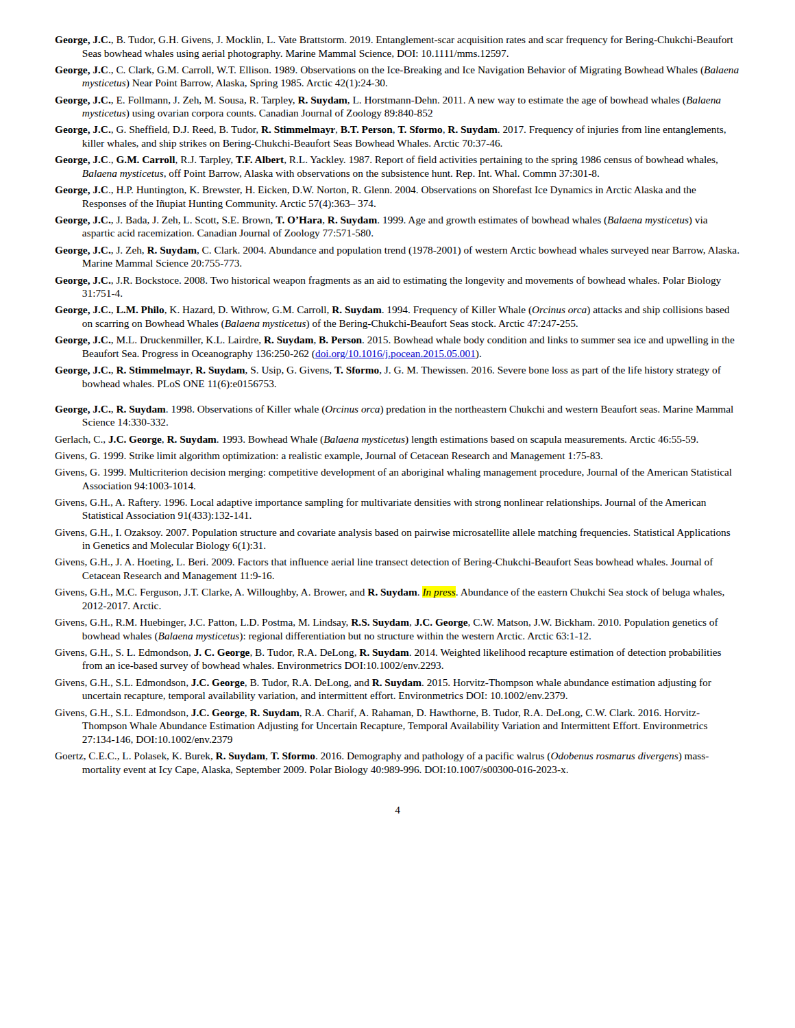George, J.C., B. Tudor, G.H. Givens, J. Mocklin, L. Vate Brattstorm. 2019. Entanglement-scar acquisition rates and scar frequency for Bering-Chukchi-Beaufort Seas bowhead whales using aerial photography. Marine Mammal Science, DOI: 10.1111/mms.12597.
George, J.C., C. Clark, G.M. Carroll, W.T. Ellison. 1989. Observations on the Ice-Breaking and Ice Navigation Behavior of Migrating Bowhead Whales (Balaena mysticetus) Near Point Barrow, Alaska, Spring 1985. Arctic 42(1):24-30.
George, J.C., E. Follmann, J. Zeh, M. Sousa, R. Tarpley, R. Suydam, L. Horstmann-Dehn. 2011. A new way to estimate the age of bowhead whales (Balaena mysticetus) using ovarian corpora counts. Canadian Journal of Zoology 89:840-852
George, J.C., G. Sheffield, D.J. Reed, B. Tudor, R. Stimmelmayr, B.T. Person, T. Sformo, R. Suydam. 2017. Frequency of injuries from line entanglements, killer whales, and ship strikes on Bering-Chukchi-Beaufort Seas Bowhead Whales. Arctic 70:37-46.
George, J.C., G.M. Carroll, R.J. Tarpley, T.F. Albert, R.L. Yackley. 1987. Report of field activities pertaining to the spring 1986 census of bowhead whales, Balaena mysticetus, off Point Barrow, Alaska with observations on the subsistence hunt. Rep. Int. Whal. Commn 37:301-8.
George, J.C., H.P. Huntington, K. Brewster, H. Eicken, D.W. Norton, R. Glenn. 2004. Observations on Shorefast Ice Dynamics in Arctic Alaska and the Responses of the Iñupiat Hunting Community. Arctic 57(4):363– 374.
George, J.C., J. Bada, J. Zeh, L. Scott, S.E. Brown, T. O’Hara, R. Suydam. 1999. Age and growth estimates of bowhead whales (Balaena mysticetus) via aspartic acid racemization. Canadian Journal of Zoology 77:571-580.
George, J.C., J. Zeh, R. Suydam, C. Clark. 2004. Abundance and population trend (1978-2001) of western Arctic bowhead whales surveyed near Barrow, Alaska. Marine Mammal Science 20:755-773.
George, J.C., J.R. Bockstoce. 2008. Two historical weapon fragments as an aid to estimating the longevity and movements of bowhead whales. Polar Biology 31:751-4.
George, J.C., L.M. Philo, K. Hazard, D. Withrow, G.M. Carroll, R. Suydam. 1994. Frequency of Killer Whale (Orcinus orca) attacks and ship collisions based on scarring on Bowhead Whales (Balaena mysticetus) of the Bering-Chukchi-Beaufort Seas stock. Arctic 47:247-255.
George, J.C., M.L. Druckenmiller, K.L. Lairdre, R. Suydam, B. Person. 2015. Bowhead whale body condition and links to summer sea ice and upwelling in the Beaufort Sea. Progress in Oceanography 136:250-262 (doi.org/10.1016/j.pocean.2015.05.001).
George, J.C., R. Stimmelmayr, R. Suydam, S. Usip, G. Givens, T. Sformo, J. G. M. Thewissen. 2016. Severe bone loss as part of the life history strategy of bowhead whales. PLoS ONE 11(6):e0156753.
George, J.C., R. Suydam. 1998. Observations of Killer whale (Orcinus orca) predation in the northeastern Chukchi and western Beaufort seas. Marine Mammal Science 14:330-332.
Gerlach, C., J.C. George, R. Suydam. 1993. Bowhead Whale (Balaena mysticetus) length estimations based on scapula measurements. Arctic 46:55-59.
Givens, G. 1999. Strike limit algorithm optimization: a realistic example, Journal of Cetacean Research and Management 1:75-83.
Givens, G. 1999. Multicriterion decision merging: competitive development of an aboriginal whaling management procedure, Journal of the American Statistical Association 94:1003-1014.
Givens, G.H., A. Raftery. 1996. Local adaptive importance sampling for multivariate densities with strong nonlinear relationships. Journal of the American Statistical Association 91(433):132-141.
Givens, G.H., I. Ozaksoy. 2007. Population structure and covariate analysis based on pairwise microsatellite allele matching frequencies. Statistical Applications in Genetics and Molecular Biology 6(1):31.
Givens, G.H., J. A. Hoeting, L. Beri. 2009. Factors that influence aerial line transect detection of Bering-Chukchi-Beaufort Seas bowhead whales. Journal of Cetacean Research and Management 11:9-16.
Givens, G.H., M.C. Ferguson, J.T. Clarke, A. Willoughby, A. Brower, and R. Suydam. In press. Abundance of the eastern Chukchi Sea stock of beluga whales, 2012-2017. Arctic.
Givens, G.H., R.M. Huebinger, J.C. Patton, L.D. Postma, M. Lindsay, R.S. Suydam, J.C. George, C.W. Matson, J.W. Bickham. 2010. Population genetics of bowhead whales (Balaena mysticetus): regional differentiation but no structure within the western Arctic. Arctic 63:1-12.
Givens, G.H., S. L. Edmondson, J. C. George, B. Tudor, R.A. DeLong, R. Suydam. 2014. Weighted likelihood recapture estimation of detection probabilities from an ice-based survey of bowhead whales. Environmetrics DOI:10.1002/env.2293.
Givens, G.H., S.L. Edmondson, J.C. George, B. Tudor, R.A. DeLong, and R. Suydam. 2015. Horvitz-Thompson whale abundance estimation adjusting for uncertain recapture, temporal availability variation, and intermittent effort. Environmetrics DOI: 10.1002/env.2379.
Givens, G.H., S.L. Edmondson, J.C. George, R. Suydam, R.A. Charif, A. Rahaman, D. Hawthorne, B. Tudor, R.A. DeLong, C.W. Clark. 2016. Horvitz-Thompson Whale Abundance Estimation Adjusting for Uncertain Recapture, Temporal Availability Variation and Intermittent Effort. Environmetrics 27:134-146, DOI:10.1002/env.2379
Goertz, C.E.C., L. Polasek, K. Burek, R. Suydam, T. Sformo. 2016. Demography and pathology of a pacific walrus (Odobenus rosmarus divergens) mass-mortality event at Icy Cape, Alaska, September 2009. Polar Biology 40:989-996. DOI:10.1007/s00300-016-2023-x.
4